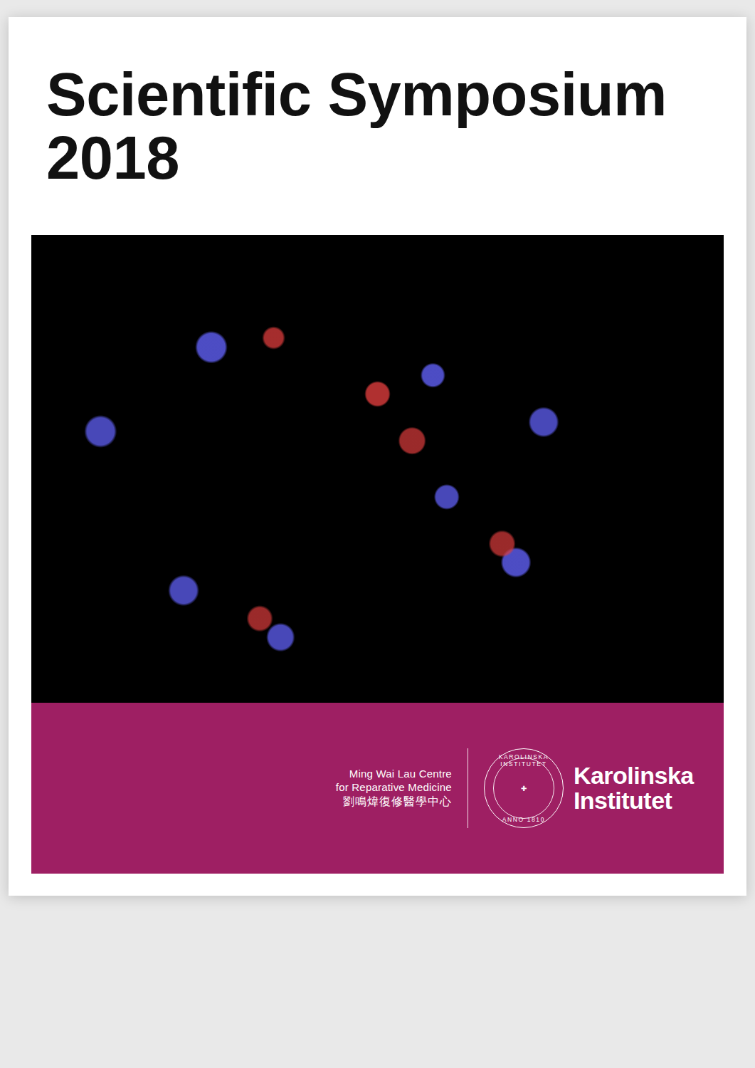Scientific Symposium 2018
Ming Wai Lau Centre
for Reparative Medicine
劉鳴煒復修醫學中心
Karolinska Institutet ✚ Anno 1810
Karolinska
Institutet